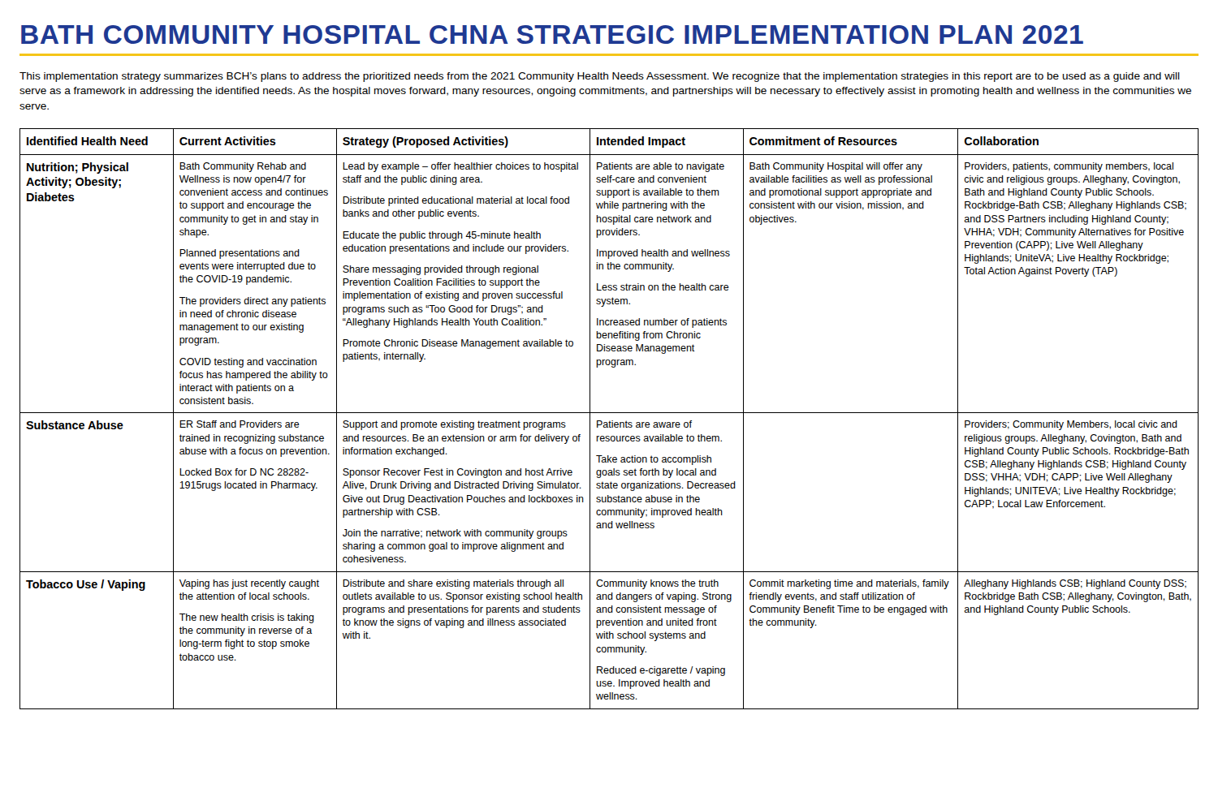Bath Community Hospital CHNA Strategic Implementation Plan 2021
This implementation strategy summarizes BCH’s plans to address the prioritized needs from the 2021 Community Health Needs Assessment. We recognize that the implementation strategies in this report are to be used as a guide and will serve as a framework in addressing the identified needs. As the hospital moves forward, many resources, ongoing commitments, and partnerships will be necessary to effectively assist in promoting health and wellness in the communities we serve.
| Identified Health Need | Current Activities | Strategy (Proposed Activities) | Intended Impact | Commitment of Resources | Collaboration |
| --- | --- | --- | --- | --- | --- |
| Nutrition; Physical Activity; Obesity; Diabetes | Bath Community Rehab and Wellness is now open4/7 for convenient access and continues to support and encourage the community to get in and stay in shape. Planned presentations and events were interrupted due to the COVID-19 pandemic. The providers direct any patients in need of chronic disease management to our existing program. COVID testing and vaccination focus has hampered the ability to interact with patients on a consistent basis. | Lead by example – offer healthier choices to hospital staff and the public dining area. Distribute printed educational material at local food banks and other public events. Educate the public through 45-minute health education presentations and include our providers. Share messaging provided through regional Prevention Coalition Facilities to support the implementation of existing and proven successful programs such as “Too Good for Drugs”; and “Alleghany Highlands Health Youth Coalition.” Promote Chronic Disease Management available to patients, internally. | Patients are able to navigate self-care and convenient support is available to them while partnering with the hospital care network and providers. Improved health and wellness in the community. Less strain on the health care system. Increased number of patients benefiting from Chronic Disease Management program. | Bath Community Hospital will offer any available facilities as well as professional and promotional support appropriate and consistent with our vision, mission, and objectives. | Providers, patients, community members, local civic and religious groups. Alleghany, Covington, Bath and Highland County Public Schools. Rockbridge-Bath CSB; Alleghany Highlands CSB; and DSS Partners including Highland County; VHHA; VDH; Community Alternatives for Positive Prevention (CAPP); Live Well Alleghany Highlands; UniteVA; Live Healthy Rockbridge; Total Action Against Poverty (TAP) |
| Substance Abuse | ER Staff and Providers are trained in recognizing substance abuse with a focus on prevention. Locked Box for D NC 28282-1915rugs located in Pharmacy. | Support and promote existing treatment programs and resources. Be an extension or arm for delivery of information exchanged. Sponsor Recover Fest in Covington and host Arrive Alive, Drunk Driving and Distracted Driving Simulator. Give out Drug Deactivation Pouches and lockboxes in partnership with CSB. Join the narrative; network with community groups sharing a common goal to improve alignment and cohesiveness. | Patients are aware of resources available to them. Take action to accomplish goals set forth by local and state organizations. Decreased substance abuse in the community; improved health and wellness | | Providers; Community Members, local civic and religious groups. Alleghany, Covington, Bath and Highland County Public Schools. Rockbridge-Bath CSB; Alleghany Highlands CSB; Highland County DSS; VHHA; VDH; CAPP; Live Well Alleghany Highlands; UNITEVA; Live Healthy Rockbridge; CAPP; Local Law Enforcement. |
| Tobacco Use / Vaping | Vaping has just recently caught the attention of local schools. The new health crisis is taking the community in reverse of a long-term fight to stop smoke tobacco use. | Distribute and share existing materials through all outlets available to us. Sponsor existing school health programs and presentations for parents and students to know the signs of vaping and illness associated with it. | Community knows the truth and dangers of vaping. Strong and consistent message of prevention and united front with school systems and community. Reduced e-cigarette / vaping use. Improved health and wellness. | Commit marketing time and materials, family friendly events, and staff utilization of Community Benefit Time to be engaged with the community. | Alleghany Highlands CSB; Highland County DSS; Rockbridge Bath CSB; Alleghany, Covington, Bath, and Highland County Public Schools. |